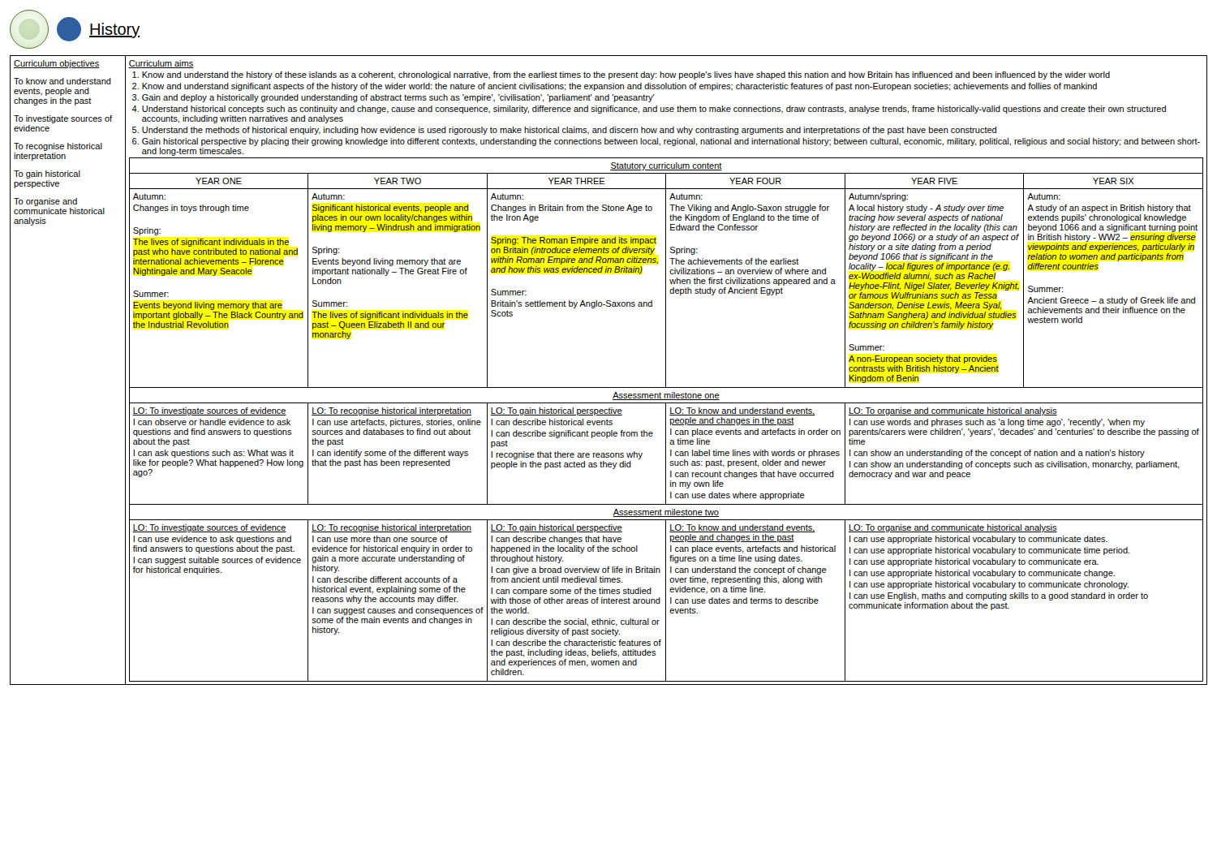History
| Curriculum objectives To know and understand events, people and changes in the past To investigate sources of evidence To recognise historical interpretation To gain historical perspective To organise and communicate historical analysis | Curriculum aims Know and understand the history of these islands as a coherent, chronological narrative, from the earliest times to the present day: how people's lives have shaped this nation and how Britain has influenced and been influenced by the wider world Know and understand significant aspects of the history of the wider world: the nature of ancient civilisations; the expansion and dissolution of empires; characteristic features of past non-European societies; achievements and follies of mankind Gain and deploy a historically grounded understanding of abstract terms such as 'empire', 'civilisation', 'parliament' and 'peasantry' Understand historical concepts such as continuity and change, cause and consequence, similarity, difference and significance, and use them to make connections, draw contrasts, analyse trends, frame historically-valid questions and create their own structured accounts, including written narratives and analyses Understand the methods of historical enquiry, including how evidence is used rigorously to make historical claims, and discern how and why contrasting arguments and interpretations of the past have been constructed Gain historical perspective by placing their growing knowledge into different contexts, understanding the connections between local, regional, national and international history; between cultural, economic, military, political, religious and social history; and between short- and long-term timescales. / Statutory curriculum content / / YEAR ONE / YEAR TWO / YEAR THREE / YEAR FOUR / YEAR FIVE / YEAR SIX / / Autumn: Changes in toys through time Spring: The lives of significant individuals in the past who have contributed to national and international achievements – Florence Nightingale and Mary Seacole Summer: Events beyond living memory that are important globally – The Black Country and the Industrial Revolution / Autumn: Significant historical events, people and places in our own locality/changes within living memory – Windrush and immigration Spring: Events beyond living memory that are important nationally – The Great Fire of London Summer: The lives of significant individuals in the past – Queen Elizabeth II and our monarchy / Autumn: Changes in Britain from the Stone Age to the Iron Age Spring: The Roman Empire and its impact on Britain (introduce elements of diversity within Roman Empire and Roman citizens, and how this was evidenced in Britain) Summer: Britain's settlement by Anglo-Saxons and Scots / Autumn: The Viking and Anglo-Saxon struggle for the Kingdom of England to the time of Edward the Confessor Spring: The achievements of the earliest civilizations – an overview of where and when the first civilizations appeared and a depth study of Ancient Egypt / Autumn/spring: A local history study - A study over time tracing how several aspects of national history are reflected in the locality (this can go beyond 1066) or a study of an aspect of history or a site dating from a period beyond 1066 that is significant in the locality – local figures of importance (e.g. ex-Woodfield alumni, such as Rachel Heyhoe-Flint, Nigel Slater, Beverley Knight, or famous Wulfrunians such as Tessa Sanderson, Denise Lewis, Meera Syal, Sathnam Sanghera) and individual studies focussing on children's family history Summer: A non-European society that provides contrasts with British history – Ancient Kingdom of Benin / Autumn: A study of an aspect in British history that extends pupils' chronological knowledge beyond 1066 and a significant turning point in British history - WW2 – ensuring diverse viewpoints and experiences, particularly in relation to women and participants from different countries Summer: Ancient Greece – a study of Greek life and achievements and their influence on the western world / / Assessment milestone one / / LO: To investigate sources of evidence I can observe or handle evidence to ask questions and find answers to questions about the past I can ask questions such as: What was it like for people? What happened? How long ago? / LO: To recognise historical interpretation I can use artefacts, pictures, stories, online sources and databases to find out about the past I can identify some of the different ways that the past has been represented / LO: To gain historical perspective I can describe historical events I can describe significant people from the past I recognise that there are reasons why people in the past acted as they did / LO: To know and understand events, people and changes in the past I can place events and artefacts in order on a time line I can label time lines with words or phrases such as: past, present, older and newer I can recount changes that have occurred in my own life I can use dates where appropriate / LO: To organise and communicate historical analysis I can use words and phrases such as 'a long time ago', 'recently', 'when my parents/carers were children', 'years', 'decades' and 'centuries' to describe the passing of time I can show an understanding of the concept of nation and a nation's history I can show an understanding of concepts such as civilisation, monarchy, parliament, democracy and war and peace / / Assessment milestone two / / LO: To investigate sources of evidence I can use evidence to ask questions and find answers to questions about the past. I can suggest suitable sources of evidence for historical enquiries. / LO: To recognise historical interpretation I can use more than one source of evidence for historical enquiry in order to gain a more accurate understanding of history. I can describe different accounts of a historical event, explaining some of the reasons why the accounts may differ. I can suggest causes and consequences of some of the main events and changes in history. / LO: To gain historical perspective I can describe changes that have happened in the locality of the school throughout history. I can give a broad overview of life in Britain from ancient until medieval times. I can compare some of the times studied with those of other areas of interest around the world. I can describe the social, ethnic, cultural or religious diversity of past society. I can describe the characteristic features of the past, including ideas, beliefs, attitudes and experiences of men, women and children. / LO: To know and understand events, people and changes in the past I can place events, artefacts and historical figures on a time line using dates. I can understand the concept of change over time, representing this, along with evidence, on a time line. I can use dates and terms to describe events. / LO: To organise and communicate historical analysis I can use appropriate historical vocabulary to communicate dates. I can use appropriate historical vocabulary to communicate time period. I can use appropriate historical vocabulary to communicate era. I can use appropriate historical vocabulary to communicate change. I can use appropriate historical vocabulary to communicate chronology. I can use English, maths and computing skills to a good standard in order to communicate information about the past. / |